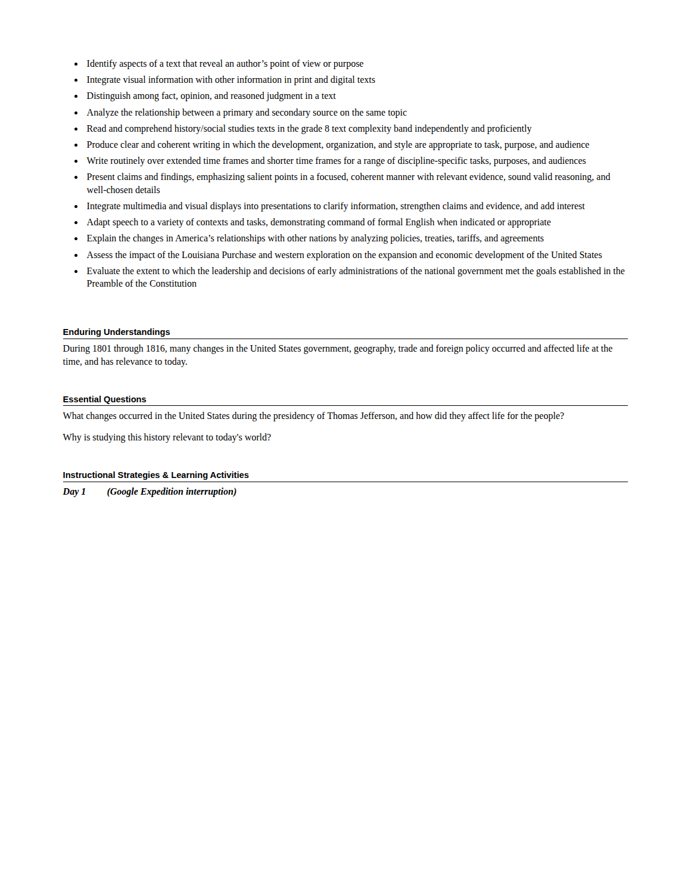Identify aspects of a text that reveal an author’s point of view or purpose
Integrate visual information with other information in print and digital texts
Distinguish among fact, opinion, and reasoned judgment in a text
Analyze the relationship between a primary and secondary source on the same topic
Read and comprehend history/social studies texts in the grade 8 text complexity band independently and proficiently
Produce clear and coherent writing in which the development, organization, and style are appropriate to task, purpose, and audience
Write routinely over extended time frames and shorter time frames for a range of discipline-specific tasks, purposes, and audiences
Present claims and findings, emphasizing salient points in a focused, coherent manner with relevant evidence, sound valid reasoning, and well-chosen details
Integrate multimedia and visual displays into presentations to clarify information, strengthen claims and evidence, and add interest
Adapt speech to a variety of contexts and tasks, demonstrating command of formal English when indicated or appropriate
Explain the changes in America’s relationships with other nations by analyzing policies, treaties, tariffs, and agreements
Assess the impact of the Louisiana Purchase and western exploration on the expansion and economic development of the United States
Evaluate the extent to which the leadership and decisions of early administrations of the national government met the goals established in the Preamble of the Constitution
Enduring Understandings
During 1801 through 1816, many changes in the United States government, geography, trade and foreign policy occurred and affected life at the time, and has relevance to today.
Essential Questions
What changes occurred in the United States during the presidency of Thomas Jefferson, and how did they affect life for the people?
Why is studying this history relevant to today's world?
Instructional Strategies & Learning Activities
Day 1(Google Expedition interruption)